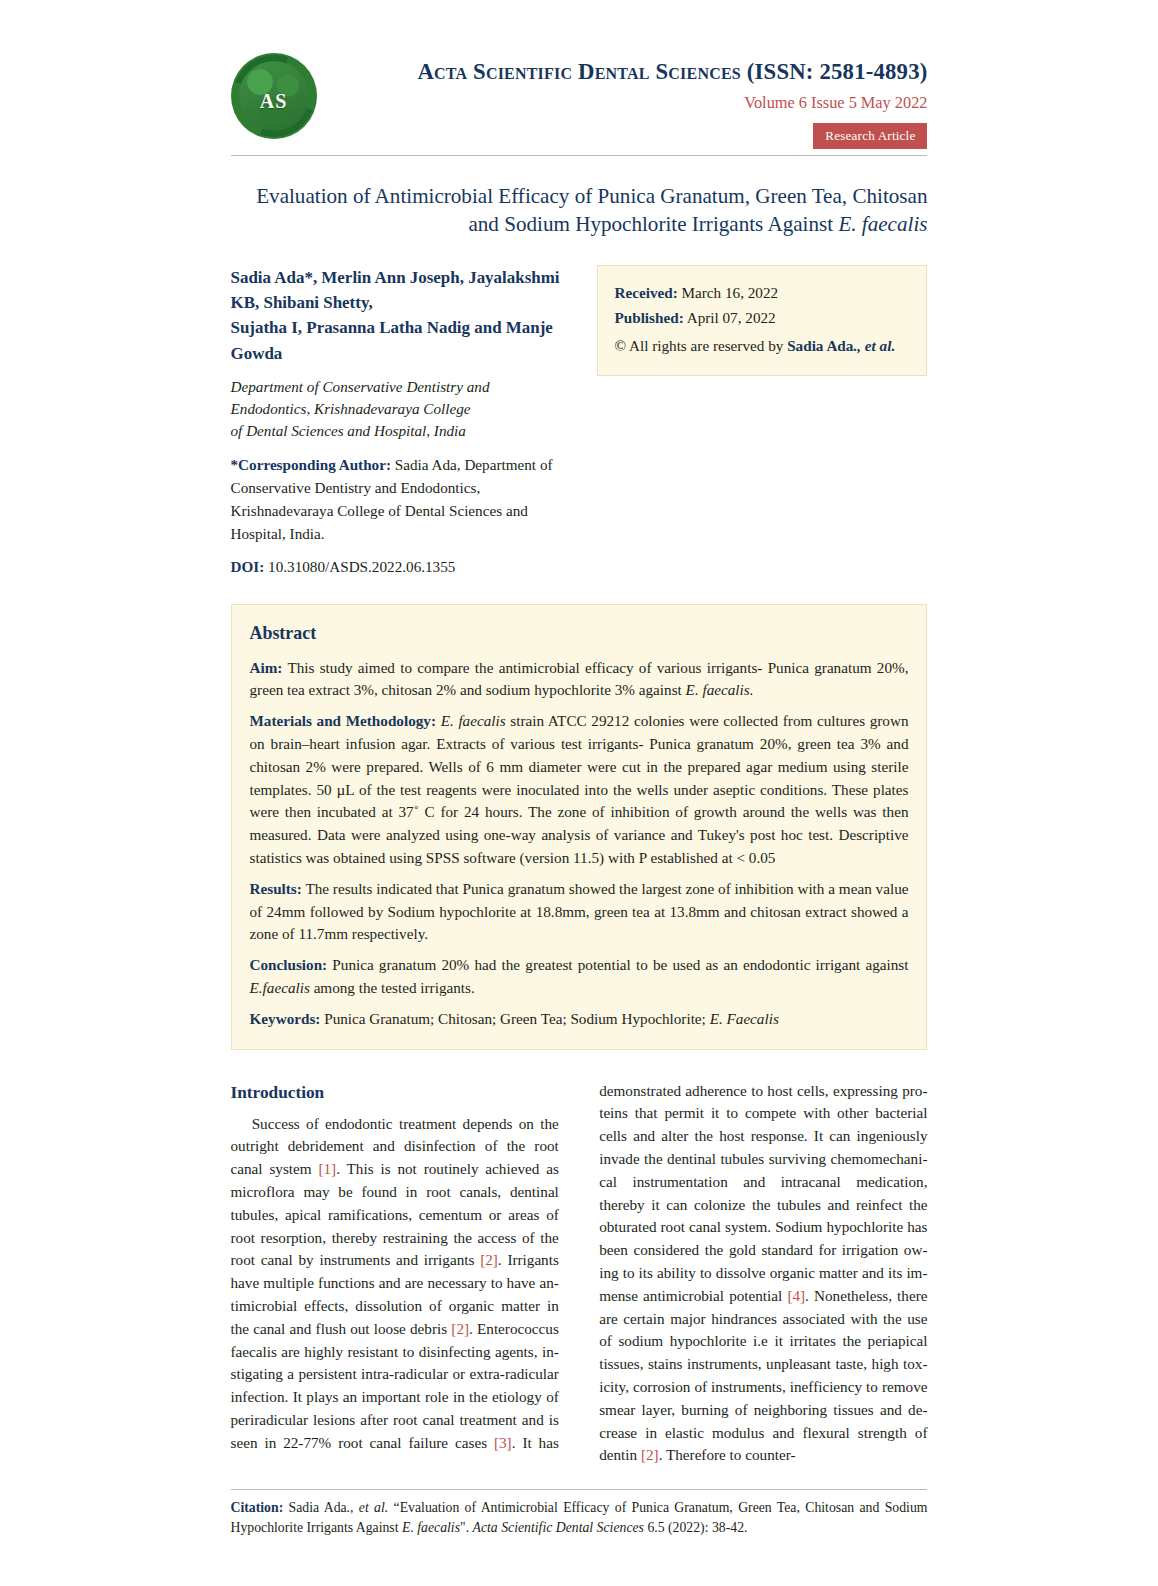Acta Scientific Dental Sciences (ISSN: 2581-4893)
Volume 6 Issue 5 May 2022
Research Article
Evaluation of Antimicrobial Efficacy of Punica Granatum, Green Tea, Chitosan
and Sodium Hypochlorite Irrigants Against E. faecalis
Sadia Ada*, Merlin Ann Joseph, Jayalakshmi KB, Shibani Shetty,
Sujatha I, Prasanna Latha Nadig and Manje Gowda
Department of Conservative Dentistry and Endodontics, Krishnadevaraya College
of Dental Sciences and Hospital, India
*Corresponding Author: Sadia Ada, Department of Conservative Dentistry and Endodontics, Krishnadevaraya College of Dental Sciences and Hospital, India.
DOI: 10.31080/ASDS.2022.06.1355
Received: March 16, 2022
Published: April 07, 2022
© All rights are reserved by Sadia Ada., et al.
Abstract
Aim: This study aimed to compare the antimicrobial efficacy of various irrigants- Punica granatum 20%, green tea extract 3%, chitosan 2% and sodium hypochlorite 3% against E. faecalis.
Materials and Methodology: E. faecalis strain ATCC 29212 colonies were collected from cultures grown on brain–heart infusion agar. Extracts of various test irrigants- Punica granatum 20%, green tea 3% and chitosan 2% were prepared. Wells of 6 mm diameter were cut in the prepared agar medium using sterile templates. 50 µL of the test reagents were inoculated into the wells under aseptic conditions. These plates were then incubated at 37˚ C for 24 hours. The zone of inhibition of growth around the wells was then measured. Data were analyzed using one-way analysis of variance and Tukey's post hoc test. Descriptive statistics was obtained using SPSS software (version 11.5) with P established at < 0.05
Results: The results indicated that Punica granatum showed the largest zone of inhibition with a mean value of 24mm followed by Sodium hypochlorite at 18.8mm, green tea at 13.8mm and chitosan extract showed a zone of 11.7mm respectively.
Conclusion: Punica granatum 20% had the greatest potential to be used as an endodontic irrigant against E.faecalis among the tested irrigants.
Keywords: Punica Granatum; Chitosan; Green Tea; Sodium Hypochlorite; E. Faecalis
Introduction
Success of endodontic treatment depends on the outright debridement and disinfection of the root canal system [1]. This is not routinely achieved as microflora may be found in root canals, dentinal tubules, apical ramifications, cementum or areas of root resorption, thereby restraining the access of the root canal by instruments and irrigants [2]. Irrigants have multiple functions and are necessary to have antimicrobial effects, dissolution of organic matter in the canal and flush out loose debris [2]. Enterococcus faecalis are highly resistant to disinfecting agents, instigating a persistent intra-radicular or extra-radicular infection. It plays an important role in the etiology of periradicular lesions after root canal treatment and is seen in 22-77% root canal failure cases [3]. It has demonstrated adherence to host cells, expressing proteins that permit it to compete with other bacterial cells and alter the host response. It can ingeniously invade the dentinal tubules surviving chemomechanical instrumentation and intracanal medication, thereby it can colonize the tubules and reinfect the obturated root canal system. Sodium hypochlorite has been considered the gold standard for irrigation owing to its ability to dissolve organic matter and its immense antimicrobial potential [4]. Nonetheless, there are certain major hindrances associated with the use of sodium hypochlorite i.e it irritates the periapical tissues, stains instruments, unpleasant taste, high toxicity, corrosion of instruments, inefficiency to remove smear layer, burning of neighboring tissues and decrease in elastic modulus and flexural strength of dentin [2]. Therefore to counter-
Citation: Sadia Ada., et al. “Evaluation of Antimicrobial Efficacy of Punica Granatum, Green Tea, Chitosan and Sodium Hypochlorite Irrigants Against E. faecalis". Acta Scientific Dental Sciences 6.5 (2022): 38-42.